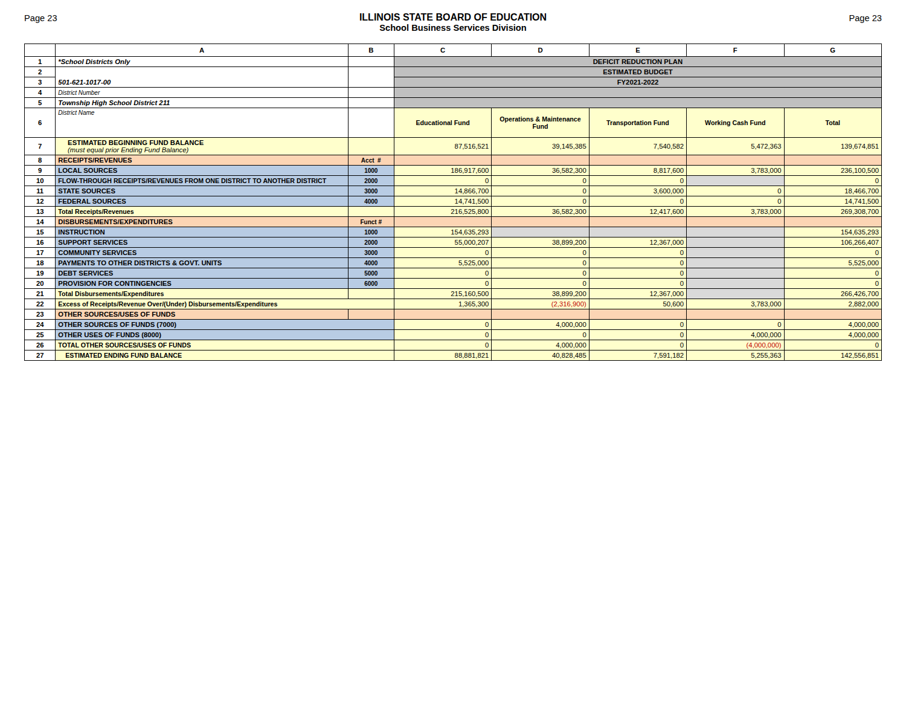Page 23
ILLINOIS STATE BOARD OF EDUCATION
School Business Services Division
Page 23
| | A | B | C | D | E | F | G |
| 1 | *School Districts Only | | DEFICIT REDUCTION PLAN |
| 2 | 501-621-1017-00 | | ESTIMATED BUDGET |
| 3 | FY2021-2022 |
| 4 | District Number | | |
| 5 | Township High School District 211 | | |
| 6 | District Name | | Educational Fund | Operations & Maintenance Fund | Transportation Fund | Working Cash Fund | Total |
| 7 | ESTIMATED BEGINNING FUND BALANCE (must equal prior Ending Fund Balance) | | 87,516,521 | 39,145,385 | 7,540,582 | 5,472,363 | 139,674,851 |
| 8 | RECEIPTS/REVENUES | Acct # | | | | | |
| 9 | LOCAL SOURCES | 1000 | 186,917,600 | 36,582,300 | 8,817,600 | 3,783,000 | 236,100,500 |
| 10 | FLOW-THROUGH RECEIPTS/REVENUES FROM ONE DISTRICT TO ANOTHER DISTRICT | 2000 | 0 | 0 | 0 | | 0 |
| 11 | STATE SOURCES | 3000 | 14,866,700 | 0 | 3,600,000 | 0 | 18,466,700 |
| 12 | FEDERAL SOURCES | 4000 | 14,741,500 | 0 | 0 | 0 | 14,741,500 |
| 13 | Total Receipts/Revenues | | 216,525,800 | 36,582,300 | 12,417,600 | 3,783,000 | 269,308,700 |
| 14 | DISBURSEMENTS/EXPENDITURES | Funct # | | | | | |
| 15 | INSTRUCTION | 1000 | 154,635,293 | | | | 154,635,293 |
| 16 | SUPPORT SERVICES | 2000 | 55,000,207 | 38,899,200 | 12,367,000 | | 106,266,407 |
| 17 | COMMUNITY SERVICES | 3000 | 0 | 0 | 0 | | 0 |
| 18 | PAYMENTS TO OTHER DISTRICTS & GOVT. UNITS | 4000 | 5,525,000 | 0 | 0 | | 5,525,000 |
| 19 | DEBT SERVICES | 5000 | 0 | 0 | 0 | | 0 |
| 20 | PROVISION FOR CONTINGENCIES | 6000 | 0 | 0 | 0 | | 0 |
| 21 | Total Disbursements/Expenditures | | 215,160,500 | 38,899,200 | 12,367,000 | | 266,426,700 |
| 22 | Excess of Receipts/Revenue Over/(Under) Disbursements/Expenditures | 1,365,300 | (2,316,900) | 50,600 | 3,783,000 | 2,882,000 |
| 23 | OTHER SOURCES/USES OF FUNDS | | | | | | |
| 24 | OTHER SOURCES OF FUNDS (7000) | 0 | 4,000,000 | 0 | 0 | 4,000,000 |
| 25 | OTHER USES OF FUNDS (8000) | 0 | 0 | 0 | 4,000,000 | 4,000,000 |
| 26 | TOTAL OTHER SOURCES/USES OF FUNDS | 0 | 4,000,000 | 0 | (4,000,000) | 0 |
| 27 | ESTIMATED ENDING FUND BALANCE | 88,881,821 | 40,828,485 | 7,591,182 | 5,255,363 | 142,556,851 |